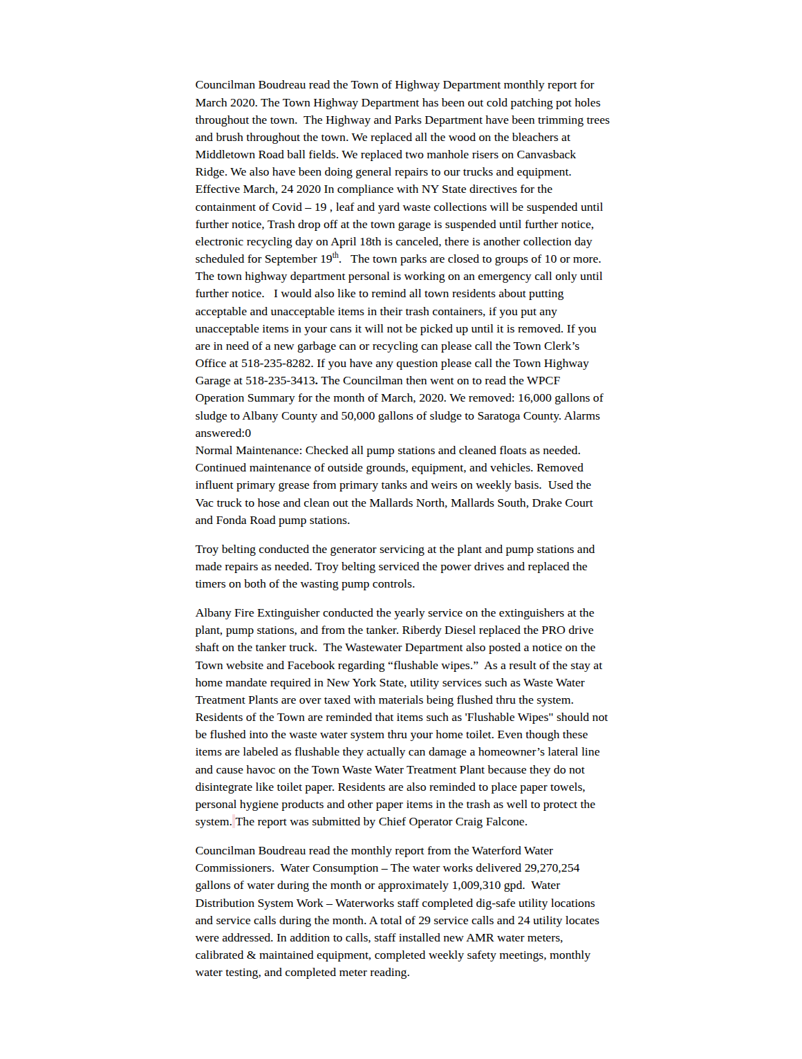Councilman Boudreau read the Town of Highway Department monthly report for March 2020. The Town Highway Department has been out cold patching pot holes throughout the town. The Highway and Parks Department have been trimming trees and brush throughout the town. We replaced all the wood on the bleachers at Middletown Road ball fields. We replaced two manhole risers on Canvasback Ridge. We also have been doing general repairs to our trucks and equipment. Effective March, 24 2020 In compliance with NY State directives for the containment of Covid – 19 , leaf and yard waste collections will be suspended until further notice, Trash drop off at the town garage is suspended until further notice, electronic recycling day on April 18th is canceled, there is another collection day scheduled for September 19th. The town parks are closed to groups of 10 or more. The town highway department personal is working on an emergency call only until further notice. I would also like to remind all town residents about putting acceptable and unacceptable items in their trash containers, if you put any unacceptable items in your cans it will not be picked up until it is removed. If you are in need of a new garbage can or recycling can please call the Town Clerk’s Office at 518-235-8282. If you have any question please call the Town Highway Garage at 518-235-3413. The Councilman then went on to read the WPCF Operation Summary for the month of March, 2020. We removed: 16,000 gallons of sludge to Albany County and 50,000 gallons of sludge to Saratoga County. Alarms answered:0
Normal Maintenance: Checked all pump stations and cleaned floats as needed. Continued maintenance of outside grounds, equipment, and vehicles. Removed influent primary grease from primary tanks and weirs on weekly basis. Used the Vac truck to hose and clean out the Mallards North, Mallards South, Drake Court and Fonda Road pump stations.
Troy belting conducted the generator servicing at the plant and pump stations and made repairs as needed. Troy belting serviced the power drives and replaced the timers on both of the wasting pump controls.
Albany Fire Extinguisher conducted the yearly service on the extinguishers at the plant, pump stations, and from the tanker. Riberdy Diesel replaced the PRO drive shaft on the tanker truck. The Wastewater Department also posted a notice on the Town website and Facebook regarding “flushable wipes.” As a result of the stay at home mandate required in New York State, utility services such as Waste Water Treatment Plants are over taxed with materials being flushed thru the system. Residents of the Town are reminded that items such as 'Flushable Wipes" should not be flushed into the waste water system thru your home toilet. Even though these items are labeled as flushable they actually can damage a homeowner’s lateral line and cause havoc on the Town Waste Water Treatment Plant because they do not disintegrate like toilet paper. Residents are also reminded to place paper towels, personal hygiene products and other paper items in the trash as well to protect the system. The report was submitted by Chief Operator Craig Falcone.
Councilman Boudreau read the monthly report from the Waterford Water Commissioners. Water Consumption – The water works delivered 29,270,254 gallons of water during the month or approximately 1,009,310 gpd. Water Distribution System Work – Waterworks staff completed dig-safe utility locations and service calls during the month. A total of 29 service calls and 24 utility locates were addressed. In addition to calls, staff installed new AMR water meters, calibrated & maintained equipment, completed weekly safety meetings, monthly water testing, and completed meter reading.